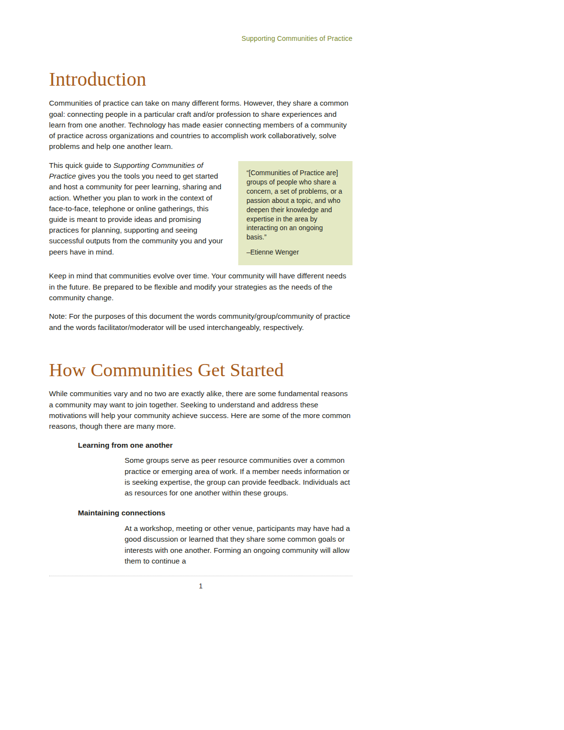Supporting Communities of Practice
Introduction
Communities of practice can take on many different forms. However, they share a common goal: connecting people in a particular craft and/or profession to share experiences and learn from one another. Technology has made easier connecting members of a community of practice across organizations and countries to accomplish work collaboratively, solve problems and help one another learn.
“[Communities of Practice are] groups of people who share a concern, a set of problems, or a passion about a topic, and who deepen their knowledge and expertise in the area by interacting on an ongoing basis.”
–Etienne Wenger
This quick guide to Supporting Communities of Practice gives you the tools you need to get started and host a community for peer learning, sharing and action. Whether you plan to work in the context of face-to-face, telephone or online gatherings, this guide is meant to provide ideas and promising practices for planning, supporting and seeing successful outputs from the community you and your peers have in mind.
Keep in mind that communities evolve over time. Your community will have different needs in the future. Be prepared to be flexible and modify your strategies as the needs of the community change.
Note: For the purposes of this document the words community/group/community of practice and the words facilitator/moderator will be used interchangeably, respectively.
How Communities Get Started
While communities vary and no two are exactly alike, there are some fundamental reasons a community may want to join together. Seeking to understand and address these motivations will help your community achieve success. Here are some of the more common reasons, though there are many more.
Learning from one another
Some groups serve as peer resource communities over a common practice or emerging area of work. If a member needs information or is seeking expertise, the group can provide feedback. Individuals act as resources for one another within these groups.
Maintaining connections
At a workshop, meeting or other venue, participants may have had a good discussion or learned that they share some common goals or interests with one another. Forming an ongoing community will allow them to continue a
1